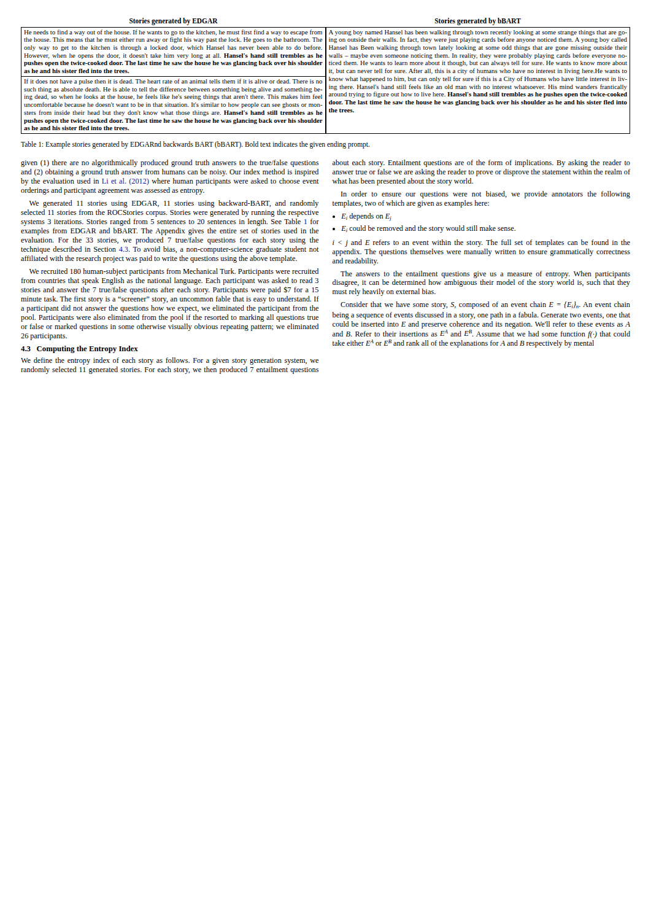| Stories generated by EDGAR | Stories generated by bBART |
| --- | --- |
| He needs to find a way out of the house. If he wants to go to the kitchen, he must first find a way to escape from the house. This means that he must either run away or fight his way past the lock. He goes to the bathroom. The only way to get to the kitchen is through a locked door, which Hansel has never been able to do before. However, when he opens the door, it doesn't take him very long at all. Hansel's hand still trembles as he pushes open the twice-cooked door. The last time he saw the house he was glancing back over his shoulder as he and his sister fled into the trees. | A young boy named Hansel has been walking through town recently looking at some strange things that are going on outside their walls. In fact, they were just playing cards before anyone noticed them. A young boy called Hansel has Been walking through town lately looking at some odd things that are gone missing outside their walls – maybe even someone noticing them. In reality, they were probably playing cards before everyone noticed them. He wants to learn more about it though, but can always tell for sure. He wants to know more about it, but can never tell for sure. After all, this is a city of humans who have no interest in living here.He wants to know what happened to him, but can only tell for sure if this is a City of Humans who have little interest in living there. Hansel's hand still feels like an old man with no interest whatsoever. His mind wanders frantically around trying to figure out how to live here. Hansel's hand still trembles as he pushes open the twice-cooked door. The last time he saw the house he was glancing back over his shoulder as he and his sister fled into the trees. |
| If it does not have a pulse then it is dead. The heart rate of an animal tells them if it is alive or dead. There is no such thing as absolute death. He is able to tell the difference between something being alive and something being dead, so when he looks at the house, he feels like he's seeing things that aren't there. This makes him feel uncomfortable because he doesn't want to be in that situation. It's similar to how people can see ghosts or monsters from inside their head but they don't know what those things are. Hansel's hand still trembles as he pushes open the twice-cooked door. The last time he saw the house he was glancing back over his shoulder as he and his sister fled into the trees. |
Table 1: Example stories generated by EDGARnd backwards BART (bBART). Bold text indicates the given ending prompt.
given (1) there are no algorithmically produced ground truth answers to the true/false questions and (2) obtaining a ground truth answer from humans can be noisy. Our index method is inspired by the evaluation used in Li et al. (2012) where human participants were asked to choose event orderings and participant agreement was assessed as entropy.
We generated 11 stories using EDGAR, 11 stories using backward-BART, and randomly selected 11 stories from the ROCStories corpus. Stories were generated by running the respective systems 3 iterations. Stories ranged from 5 sentences to 20 sentences in length. See Table 1 for examples from EDGAR and bBART. The Appendix gives the entire set of stories used in the evaluation. For the 33 stories, we produced 7 true/false questions for each story using the technique described in Section 4.3. To avoid bias, a non-computer-science graduate student not affiliated with the research project was paid to write the questions using the above template.
We recruited 180 human-subject participants from Mechanical Turk. Participants were recruited from countries that speak English as the national language. Each participant was asked to read 3 stories and answer the 7 true/false questions after each story. Participants were paid $7 for a 15 minute task. The first story is a “screener” story, an uncommon fable that is easy to understand. If a participant did not answer the questions how we expect, we eliminated the participant from the pool. Participants were also eliminated from the pool if the resorted to marking all questions true or false or marked questions in some otherwise visually obvious repeating pattern; we eliminated 26 participants.
4.3 Computing the Entropy Index
We define the entropy index of each story as follows. For a given story generation system, we randomly selected 11 generated stories. For each story, we then produced 7 entailment questions about each story. Entailment questions are of the form of implications. By asking the reader to answer true or false we are asking the reader to prove or disprove the statement within the realm of what has been presented about the story world.
In order to ensure our questions were not biased, we provide annotators the following templates, two of which are given as examples here:
Ei depends on Ej
Ei could be removed and the story would still make sense.
i < j and E refers to an event within the story. The full set of templates can be found in the appendix. The questions themselves were manually written to ensure grammatically correctness and readability.
The answers to the entailment questions give us a measure of entropy. When participants disagree, it can be determined how ambiguous their model of the story world is, such that they must rely heavily on external bias.
Consider that we have some story, S, composed of an event chain E = {Ei}n. An event chain being a sequence of events discussed in a story, one path in a fabula. Generate two events, one that could be inserted into E and preserve coherence and its negation. We'll refer to these events as A and B. Refer to their insertions as EA and EB. Assume that we had some function f(·) that could take either EA or EB and rank all of the explanations for A and B respectively by mental